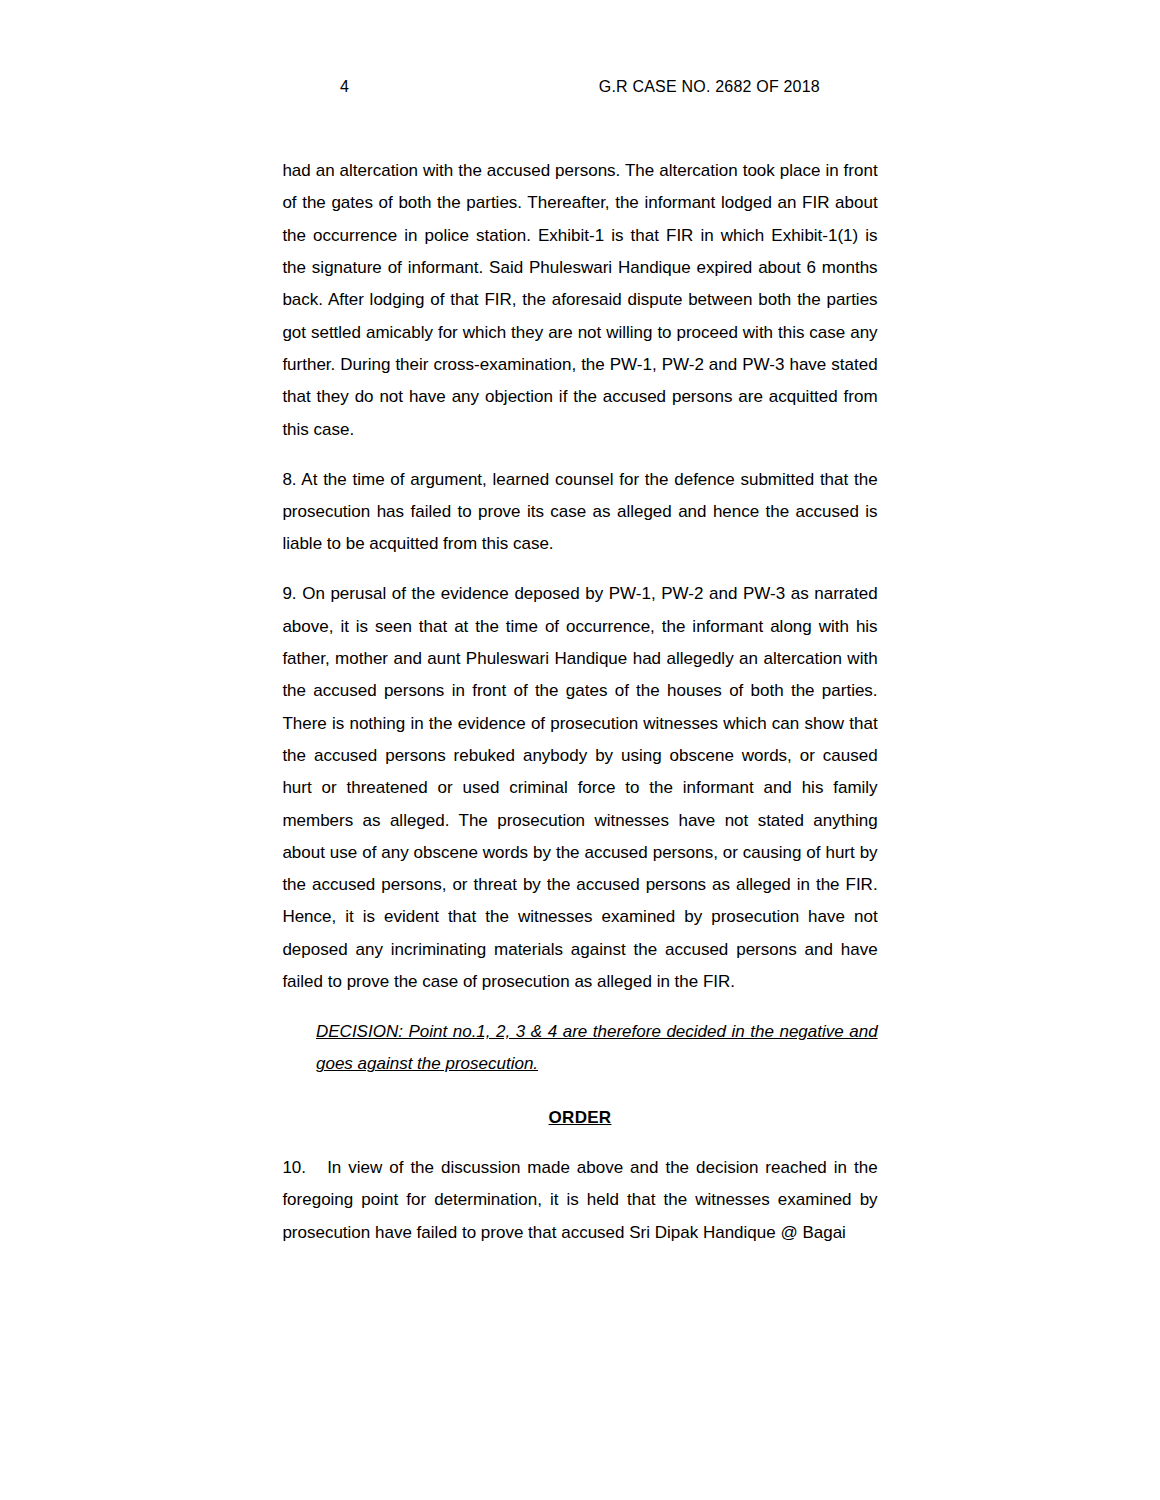4 G.R CASE NO. 2682 OF 2018
had an altercation with the accused persons. The altercation took place in front of the gates of both the parties. Thereafter, the informant lodged an FIR about the occurrence in police station. Exhibit-1 is that FIR in which Exhibit-1(1) is the signature of informant. Said Phuleswari Handique expired about 6 months back. After lodging of that FIR, the aforesaid dispute between both the parties got settled amicably for which they are not willing to proceed with this case any further. During their cross-examination, the PW-1, PW-2 and PW-3 have stated that they do not have any objection if the accused persons are acquitted from this case.
8. At the time of argument, learned counsel for the defence submitted that the prosecution has failed to prove its case as alleged and hence the accused is liable to be acquitted from this case.
9. On perusal of the evidence deposed by PW-1, PW-2 and PW-3 as narrated above, it is seen that at the time of occurrence, the informant along with his father, mother and aunt Phuleswari Handique had allegedly an altercation with the accused persons in front of the gates of the houses of both the parties. There is nothing in the evidence of prosecution witnesses which can show that the accused persons rebuked anybody by using obscene words, or caused hurt or threatened or used criminal force to the informant and his family members as alleged. The prosecution witnesses have not stated anything about use of any obscene words by the accused persons, or causing of hurt by the accused persons, or threat by the accused persons as alleged in the FIR. Hence, it is evident that the witnesses examined by prosecution have not deposed any incriminating materials against the accused persons and have failed to prove the case of prosecution as alleged in the FIR.
DECISION: Point no.1, 2, 3 & 4 are therefore decided in the negative and goes against the prosecution.
ORDER
10. In view of the discussion made above and the decision reached in the foregoing point for determination, it is held that the witnesses examined by prosecution have failed to prove that accused Sri Dipak Handique @ Bagai